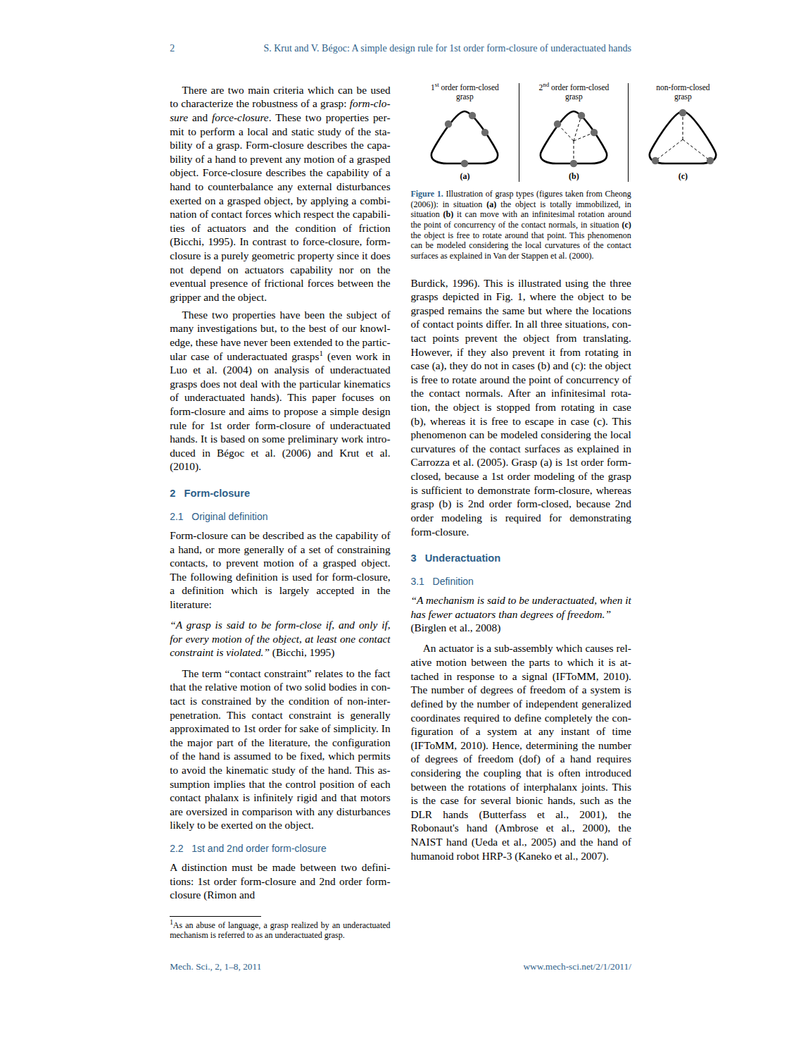2 S. Krut and V. Bégoc: A simple design rule for 1st order form-closure of underactuated hands
There are two main criteria which can be used to characterize the robustness of a grasp: form-closure and force-closure. These two properties permit to perform a local and static study of the stability of a grasp. Form-closure describes the capability of a hand to prevent any motion of a grasped object. Force-closure describes the capability of a hand to counterbalance any external disturbances exerted on a grasped object, by applying a combination of contact forces which respect the capabilities of actuators and the condition of friction (Bicchi, 1995). In contrast to force-closure, form-closure is a purely geometric property since it does not depend on actuators capability nor on the eventual presence of frictional forces between the gripper and the object.
These two properties have been the subject of many investigations but, to the best of our knowledge, these have never been extended to the particular case of underactuated grasps1 (even work in Luo et al. (2004) on analysis of underactuated grasps does not deal with the particular kinematics of underactuated hands). This paper focuses on form-closure and aims to propose a simple design rule for 1st order form-closure of underactuated hands. It is based on some preliminary work introduced in Bégoc et al. (2006) and Krut et al. (2010).
2 Form-closure
2.1 Original definition
Form-closure can be described as the capability of a hand, or more generally of a set of constraining contacts, to prevent motion of a grasped object. The following definition is used for form-closure, a definition which is largely accepted in the literature:
“A grasp is said to be form-close if, and only if, for every motion of the object, at least one contact constraint is violated.” (Bicchi, 1995)
The term “contact constraint” relates to the fact that the relative motion of two solid bodies in contact is constrained by the condition of non-interpenetration. This contact constraint is generally approximated to 1st order for sake of simplicity. In the major part of the literature, the configuration of the hand is assumed to be fixed, which permits to avoid the kinematic study of the hand. This assumption implies that the control position of each contact phalanx is infinitely rigid and that motors are oversized in comparison with any disturbances likely to be exerted on the object.
2.2 1st and 2nd order form-closure
A distinction must be made between two definitions: 1st order form-closure and 2nd order form-closure (Rimon and
1As an abuse of language, a grasp realized by an underactuated mechanism is referred to as an underactuated grasp.
1st order form-closed
grasp
(a)
2nd order form-closed
grasp
(b)
non-form-closed
grasp
(c)
Figure 1. Illustration of grasp types (figures taken from Cheong (2006)): in situation (a) the object is totally immobilized, in situation (b) it can move with an infinitesimal rotation around the point of concurrency of the contact normals, in situation (c) the object is free to rotate around that point. This phenomenon can be modeled considering the local curvatures of the contact surfaces as explained in Van der Stappen et al. (2000).
Burdick, 1996). This is illustrated using the three grasps depicted in Fig. 1, where the object to be grasped remains the same but where the locations of contact points differ. In all three situations, contact points prevent the object from translating. However, if they also prevent it from rotating in case (a), they do not in cases (b) and (c): the object is free to rotate around the point of concurrency of the contact normals. After an infinitesimal rotation, the object is stopped from rotating in case (b), whereas it is free to escape in case (c). This phenomenon can be modeled considering the local curvatures of the contact surfaces as explained in Carrozza et al. (2005). Grasp (a) is 1st order form-closed, because a 1st order modeling of the grasp is sufficient to demonstrate form-closure, whereas grasp (b) is 2nd order form-closed, because 2nd order modeling is required for demonstrating form-closure.
3 Underactuation
3.1 Definition
“A mechanism is said to be underactuated, when it has fewer actuators than degrees of freedom.”
(Birglen et al., 2008)
An actuator is a sub-assembly which causes relative motion between the parts to which it is attached in response to a signal (IFToMM, 2010). The number of degrees of freedom of a system is defined by the number of independent generalized coordinates required to define completely the configuration of a system at any instant of time (IFToMM, 2010). Hence, determining the number of degrees of freedom (dof) of a hand requires considering the coupling that is often introduced between the rotations of interphalanx joints. This is the case for several bionic hands, such as the DLR hands (Butterfass et al., 2001), the Robonaut's hand (Ambrose et al., 2000), the NAIST hand (Ueda et al., 2005) and the hand of humanoid robot HRP-3 (Kaneko et al., 2007).
Mech. Sci., 2, 1–8, 2011 www.mech-sci.net/2/1/2011/